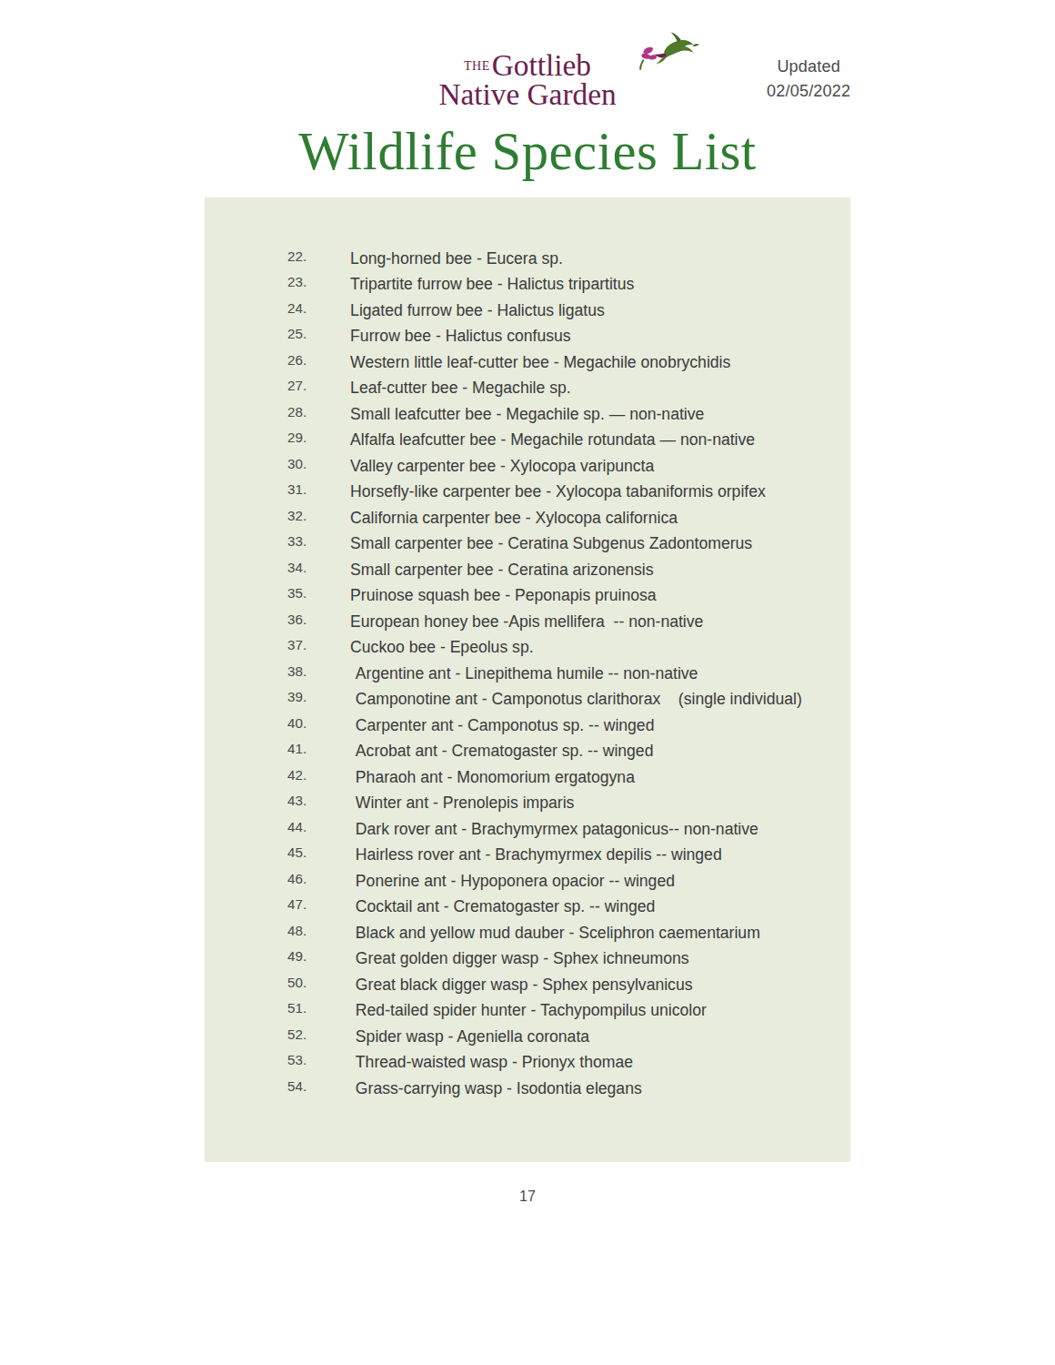Updated
02/05/2022
THEGottlieb
Native Garden
Wildlife Species List
22. Long-horned bee - Eucera sp.
23. Tripartite furrow bee - Halictus tripartitus
24. Ligated furrow bee - Halictus ligatus
25. Furrow bee - Halictus confusus
26. Western little leaf-cutter bee - Megachile onobrychidis
27. Leaf-cutter bee - Megachile sp.
28. Small leafcutter bee - Megachile sp. — non-native
29. Alfalfa leafcutter bee - Megachile rotundata — non-native
30. Valley carpenter bee - Xylocopa varipuncta
31. Horsefly-like carpenter bee - Xylocopa tabaniformis orpifex
32. California carpenter bee - Xylocopa californica
33. Small carpenter bee - Ceratina Subgenus Zadontomerus
34. Small carpenter bee - Ceratina arizonensis
35. Pruinose squash bee - Peponapis pruinosa
36. European honey bee -Apis mellifera -- non-native
37. Cuckoo bee - Epeolus sp.
38. Argentine ant - Linepithema humile -- non-native
39. Camponotine ant - Camponotus clarithorax (single individual)
40. Carpenter ant - Camponotus sp. -- winged
41. Acrobat ant - Crematogaster sp. -- winged
42. Pharaoh ant - Monomorium ergatogyna
43. Winter ant - Prenolepis imparis
44. Dark rover ant - Brachymyrmex patagonicus-- non-native
45. Hairless rover ant - Brachymyrmex depilis -- winged
46. Ponerine ant - Hypoponera opacior -- winged
47. Cocktail ant - Crematogaster sp. -- winged
48. Black and yellow mud dauber - Sceliphron caementarium
49. Great golden digger wasp - Sphex ichneumons
50. Great black digger wasp - Sphex pensylvanicus
51. Red-tailed spider hunter - Tachypompilus unicolor
52. Spider wasp - Ageniella coronata
53. Thread-waisted wasp - Prionyx thomae
54. Grass-carrying wasp - Isodontia elegans
17